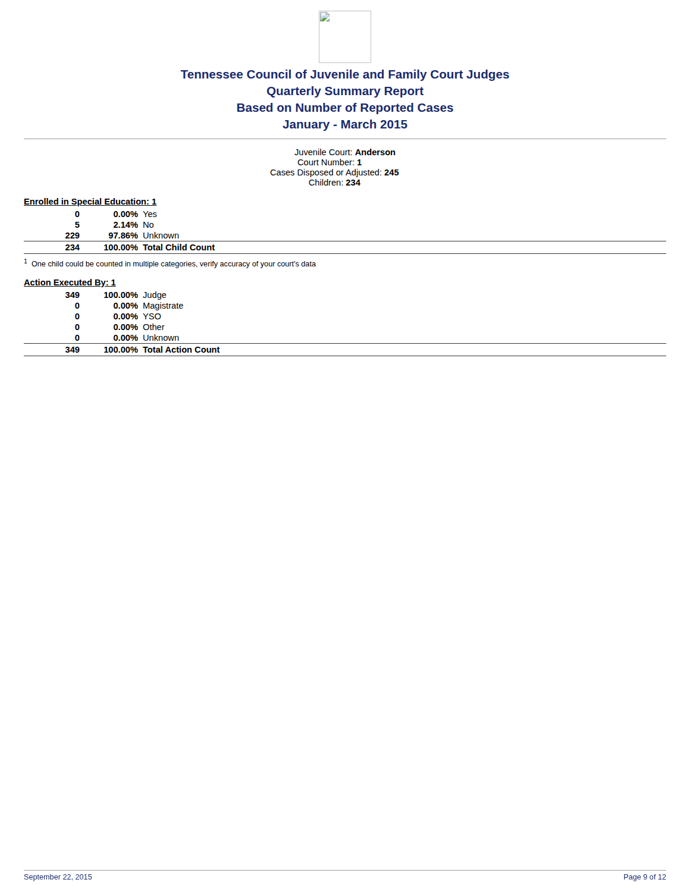Tennessee Council of Juvenile and Family Court Judges
Quarterly Summary Report
Based on Number of Reported Cases
January - March 2015
Juvenile Court: Anderson
Court Number: 1
Cases Disposed or Adjusted: 245
Children: 234
Enrolled in Special Education: 1
| 0 | 0.00% | Yes |
| 5 | 2.14% | No |
| 229 | 97.86% | Unknown |
| 234 | 100.00% | Total Child Count |
1 One child could be counted in multiple categories, verify accuracy of your court's data
Action Executed By: 1
| 349 | 100.00% | Judge |
| 0 | 0.00% | Magistrate |
| 0 | 0.00% | YSO |
| 0 | 0.00% | Other |
| 0 | 0.00% | Unknown |
| 349 | 100.00% | Total Action Count |
September 22, 2015 Page 9 of 12